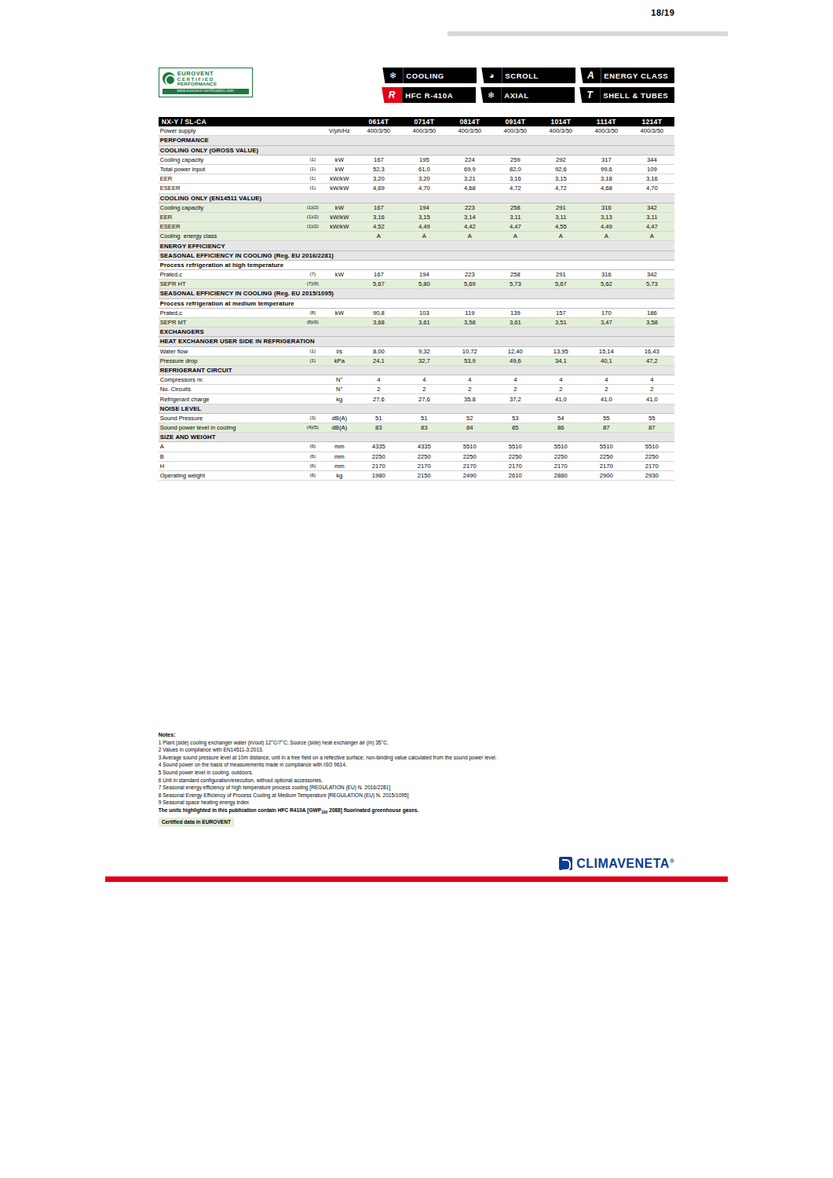18/19
EUROVENT
CERTIFIED
PERFORMANCE
www.eurovent-certification.com
❄
COOLING
◕
SCROLL
A
ENERGY CLASS
R
HFC R-410A
❄
AXIAL
T
SHELL & TUBES
| NX-Y / SL-CA | 0614T | 0714T | 0814T | 0914T | 1014T | 1114T | 1214T |
| --- | --- | --- | --- | --- | --- | --- | --- |
| Power supply | | V/ph/Hz | 400/3/50 | 400/3/50 | 400/3/50 | 400/3/50 | 400/3/50 | 400/3/50 | 400/3/50 |
| PERFORMANCE |
| COOLING ONLY (GROSS VALUE) |
| Cooling capacity | (1) | kW | 167 | 195 | 224 | 259 | 292 | 317 | 344 |
| Total power input | (1) | kW | 52,3 | 61,0 | 69,9 | 82,0 | 92,6 | 99,6 | 109 |
| EER | (1) | kW/kW | 3,20 | 3,20 | 3,21 | 3,16 | 3,15 | 3,18 | 3,16 |
| ESEER | (1) | kW/kW | 4,69 | 4,70 | 4,68 | 4,72 | 4,72 | 4,68 | 4,70 |
| COOLING ONLY (EN14511 VALUE) |
| Cooling capacity | (1)(2) | kW | 167 | 194 | 223 | 258 | 291 | 316 | 342 |
| EER | (1)(2) | kW/kW | 3,16 | 3,15 | 3,14 | 3,11 | 3,11 | 3,13 | 3,11 |
| ESEER | (1)(2) | kW/kW | 4,52 | 4,49 | 4,42 | 4,47 | 4,55 | 4,49 | 4,47 |
| Cooling energy class | | | A | A | A | A | A | A | A |
| ENERGY EFFICIENCY |
| SEASONAL EFFICIENCY IN COOLING (Reg. EU 2016/2281) |
| Process refrigeration at high temperature |
| Prated,c | (7) | kW | 167 | 194 | 223 | 258 | 291 | 316 | 342 |
| SEPR HT | (7)(9) | | 5,67 | 5,80 | 5,69 | 5,73 | 5,67 | 5,62 | 5,73 |
| SEASONAL EFFICIENCY IN COOLING (Reg. EU 2015/1095) |
| Process refrigeration at medium temperature |
| Prated,c | (8) | kW | 90,8 | 103 | 119 | 139 | 157 | 170 | 186 |
| SEPR MT | (8)(9) | | 3,68 | 3,61 | 3,58 | 3,61 | 3,51 | 3,47 | 3,58 |
| EXCHANGERS |
| HEAT EXCHANGER USER SIDE IN REFRIGERATION |
| Water flow | (1) | l/s | 8,00 | 9,32 | 10,72 | 12,40 | 13,95 | 15,14 | 16,43 |
| Pressure drop | (1) | kPa | 24,1 | 32,7 | 53,9 | 49,6 | 34,1 | 40,1 | 47,2 |
| REFRIGERANT CIRCUIT |
| Compressors nr. | | N° | 4 | 4 | 4 | 4 | 4 | 4 | 4 |
| No. Circuits | | N° | 2 | 2 | 2 | 2 | 2 | 2 | 2 |
| Refrigerant charge | | kg | 27,6 | 27,6 | 35,8 | 37,2 | 41,0 | 41,0 | 41,0 |
| NOISE LEVEL |
| Sound Pressure | (3) | dB(A) | 51 | 51 | 52 | 53 | 54 | 55 | 55 |
| Sound power level in cooling | (4)(5) | dB(A) | 83 | 83 | 84 | 85 | 86 | 87 | 87 |
| SIZE AND WEIGHT |
| A | (6) | mm | 4335 | 4335 | 5510 | 5510 | 5510 | 5510 | 5510 |
| B | (6) | mm | 2250 | 2250 | 2250 | 2250 | 2250 | 2250 | 2250 |
| H | (6) | mm | 2170 | 2170 | 2170 | 2170 | 2170 | 2170 | 2170 |
| Operating weight | (6) | kg | 1980 | 2150 | 2490 | 2610 | 2880 | 2900 | 2930 |
Notes:
1 Plant (side) cooling exchanger water (in/out) 12°C/7°C; Source (side) heat exchanger air (in) 35°C.
2 Values in compliance with EN14511-3:2013.
3 Average sound pressure level at 10m distance, unit in a free field on a reflective surface; non-binding value calculated from the sound power level.
4 Sound power on the basis of measurements made in compliance with ISO 9614.
5 Sound power level in cooling, outdoors.
6 Unit in standard configuration/execution, without optional accessories.
7 Seasonal energy efficiency of high temperature process cooling [REGULATION (EU) N. 2016/2281]
8 Seasonal Energy Efficiency of Process Cooling at Medium Temperature [REGULATION (EU) N. 2015/1095]
9 Seasonal space heating energy index
The units highlighted in this publication contain HFC R410A [GWP100 2088] fluorinated greenhouse gases.
Certified data in EUROVENT
CLIMAVENETA®